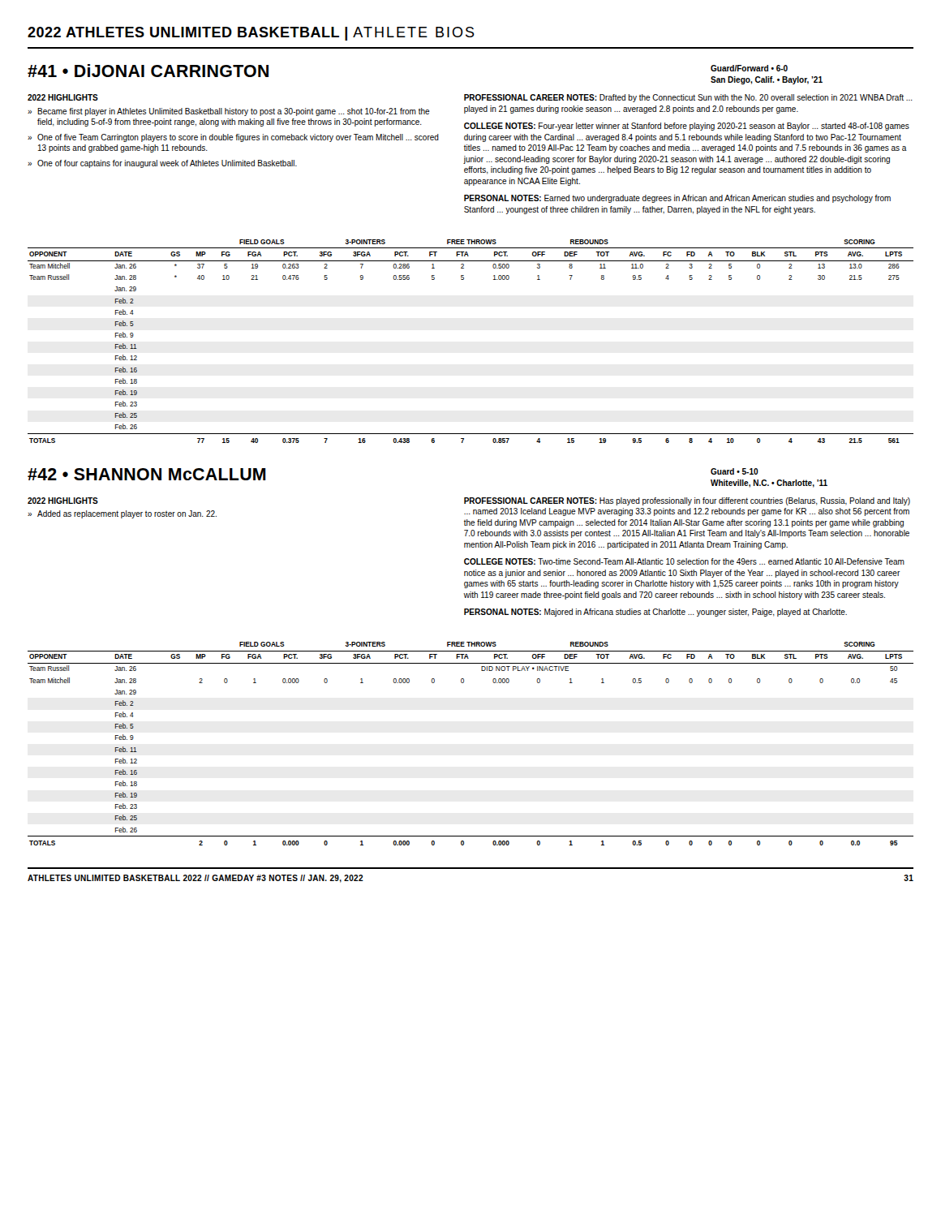2022 ATHLETES UNLIMITED BASKETBALL | ATHLETE BIOS
#41 • DiJONAI CARRINGTON
Guard/Forward • 6-0
San Diego, Calif. • Baylor, ’21
2022 HIGHLIGHTS
Became first player in Athletes Unlimited Basketball history to post a 30-point game ... shot 10-for-21 from the field, including 5-of-9 from three-point range, along with making all five free throws in 30-point performance.
One of five Team Carrington players to score in double figures in comeback victory over Team Mitchell ... scored 13 points and grabbed game-high 11 rebounds.
One of four captains for inaugural week of Athletes Unlimited Basketball.
PROFESSIONAL CAREER NOTES: Drafted by the Connecticut Sun with the No. 20 overall selection in 2021 WNBA Draft ... played in 21 games during rookie season ... averaged 2.8 points and 2.0 rebounds per game.
COLLEGE NOTES: Four-year letter winner at Stanford before playing 2020-21 season at Baylor ... started 48-of-108 games during career with the Cardinal ... averaged 8.4 points and 5.1 rebounds while leading Stanford to two Pac-12 Tournament titles ... named to 2019 All-Pac 12 Team by coaches and media ... averaged 14.0 points and 7.5 rebounds in 36 games as a junior ... second-leading scorer for Baylor during 2020-21 season with 14.1 average ... authored 22 double-digit scoring efforts, including five 20-point games ... helped Bears to Big 12 regular season and tournament titles in addition to appearance in NCAA Elite Eight.
PERSONAL NOTES: Earned two undergraduate degrees in African and African American studies and psychology from Stanford ... youngest of three children in family ... father, Darren, played in the NFL for eight years.
| | FIELD GOALS | 3-POINTERS | FREE THROWS | REBOUNDS | | SCORING |
| --- | --- | --- | --- | --- | --- | --- |
| OPPONENT | DATE | GS | MP | FG | FGA | PCT. | 3FG | 3FGA | PCT. | FT | FTA | PCT. | OFF | DEF | TOT | AVG. | FC | FD | A | TO | BLK | STL | PTS | AVG. | LPTS |
| Team Mitchell | Jan. 26 | * | 37 | 5 | 19 | 0.263 | 2 | 7 | 0.286 | 1 | 2 | 0.500 | 3 | 8 | 11 | 11.0 | 2 | 3 | 2 | 5 | 0 | 2 | 13 | 13.0 | 286 |
| Team Russell | Jan. 28 | * | 40 | 10 | 21 | 0.476 | 5 | 9 | 0.556 | 5 | 5 | 1.000 | 1 | 7 | 8 | 9.5 | 4 | 5 | 2 | 5 | 0 | 2 | 30 | 21.5 | 275 |
| | Jan. 29 | |
| | Feb. 2 | |
| | Feb. 4 | |
| | Feb. 5 | |
| | Feb. 9 | |
| | Feb. 11 | |
| | Feb. 12 | |
| | Feb. 16 | |
| | Feb. 18 | |
| | Feb. 19 | |
| | Feb. 23 | |
| | Feb. 25 | |
| | Feb. 26 | |
| TOTALS | | | 77 | 15 | 40 | 0.375 | 7 | 16 | 0.438 | 6 | 7 | 0.857 | 4 | 15 | 19 | 9.5 | 6 | 8 | 4 | 10 | 0 | 4 | 43 | 21.5 | 561 |
#42 • SHANNON McCALLUM
Guard • 5-10
Whiteville, N.C. • Charlotte, ’11
2022 HIGHLIGHTS
Added as replacement player to roster on Jan. 22.
PROFESSIONAL CAREER NOTES: Has played professionally in four different countries (Belarus, Russia, Poland and Italy) ... named 2013 Iceland League MVP averaging 33.3 points and 12.2 rebounds per game for KR ... also shot 56 percent from the field during MVP campaign ... selected for 2014 Italian All-Star Game after scoring 13.1 points per game while grabbing 7.0 rebounds with 3.0 assists per contest ... 2015 All-Italian A1 First Team and Italy’s All-Imports Team selection ... honorable mention All-Polish Team pick in 2016 ... participated in 2011 Atlanta Dream Training Camp.
COLLEGE NOTES: Two-time Second-Team All-Atlantic 10 selection for the 49ers ... earned Atlantic 10 All-Defensive Team notice as a junior and senior ... honored as 2009 Atlantic 10 Sixth Player of the Year ... played in school-record 130 career games with 65 starts ... fourth-leading scorer in Charlotte history with 1,525 career points ... ranks 10th in program history with 119 career made three-point field goals and 720 career rebounds ... sixth in school history with 235 career steals.
PERSONAL NOTES: Majored in Africana studies at Charlotte ... younger sister, Paige, played at Charlotte.
| | FIELD GOALS | 3-POINTERS | FREE THROWS | REBOUNDS | | SCORING |
| --- | --- | --- | --- | --- | --- | --- |
| OPPONENT | DATE | GS | MP | FG | FGA | PCT. | 3FG | 3FGA | PCT. | FT | FTA | PCT. | OFF | DEF | TOT | AVG. | FC | FD | A | TO | BLK | STL | PTS | AVG. | LPTS |
| Team Russell | Jan. 26 | | | DID NOT PLAY • INACTIVE | | 50 |
| Team Mitchell | Jan. 28 | | 2 | 0 | 1 | 0.000 | 0 | 1 | 0.000 | 0 | 0 | 0.000 | 0 | 1 | 1 | 0.5 | 0 | 0 | 0 | 0 | 0 | 0 | 0 | 0.0 | 45 |
| | Jan. 29 | |
| | Feb. 2 | |
| | Feb. 4 | |
| | Feb. 5 | |
| | Feb. 9 | |
| | Feb. 11 | |
| | Feb. 12 | |
| | Feb. 16 | |
| | Feb. 18 | |
| | Feb. 19 | |
| | Feb. 23 | |
| | Feb. 25 | |
| | Feb. 26 | |
| TOTALS | | | 2 | 0 | 1 | 0.000 | 0 | 1 | 0.000 | 0 | 0 | 0.000 | 0 | 1 | 1 | 0.5 | 0 | 0 | 0 | 0 | 0 | 0 | 0 | 0.0 | 95 |
ATHLETES UNLIMITED BASKETBALL 2022 // GAMEDAY #3 NOTES // JAN. 29, 2022 31